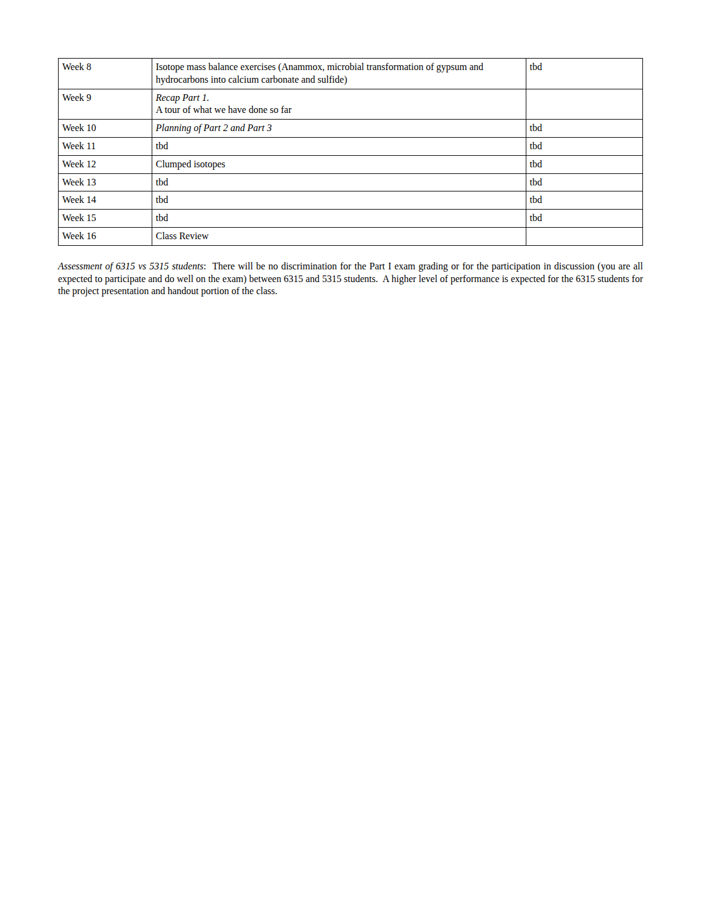| Week 8 | Isotope mass balance exercises (Anammox, microbial transformation of gypsum and hydrocarbons into calcium carbonate and sulfide) | tbd |
| Week 9 | Recap Part 1. A tour of what we have done so far | |
| Week 10 | Planning of Part 2 and Part 3 | tbd |
| Week 11 | tbd | tbd |
| Week 12 | Clumped isotopes | tbd |
| Week 13 | tbd | tbd |
| Week 14 | tbd | tbd |
| Week 15 | tbd | tbd |
| Week 16 | Class Review | |
Assessment of 6315 vs 5315 students: There will be no discrimination for the Part I exam grading or for the participation in discussion (you are all expected to participate and do well on the exam) between 6315 and 5315 students. A higher level of performance is expected for the 6315 students for the project presentation and handout portion of the class.